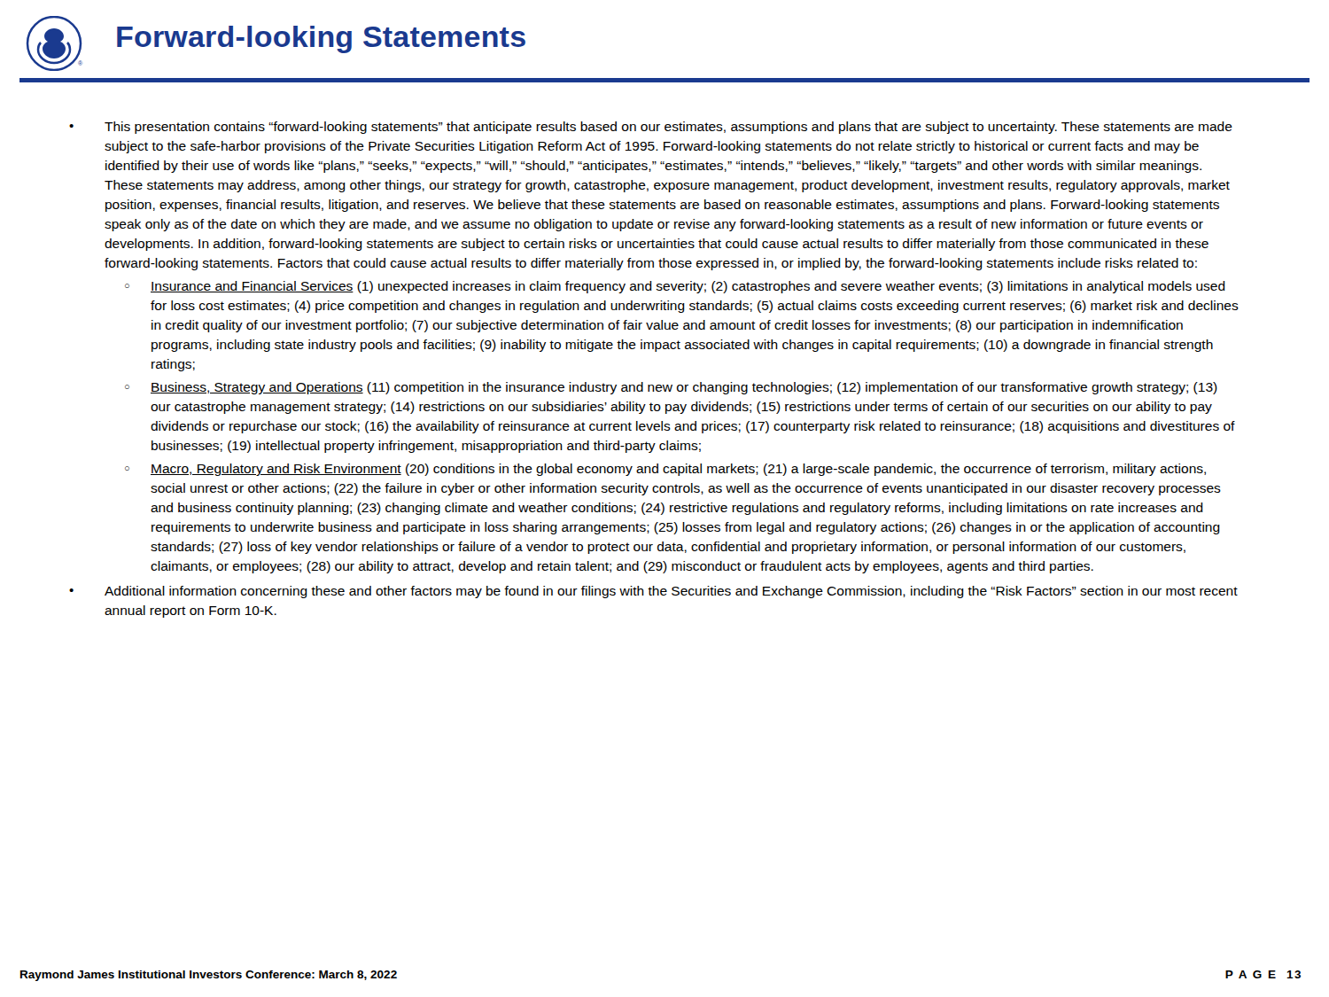®
Forward-looking Statements
This presentation contains “forward-looking statements” that anticipate results based on our estimates, assumptions and plans that are subject to uncertainty. These statements are made subject to the safe-harbor provisions of the Private Securities Litigation Reform Act of 1995. Forward-looking statements do not relate strictly to historical or current facts and may be identified by their use of words like “plans,” “seeks,” “expects,” “will,” “should,” “anticipates,” “estimates,” “intends,” “believes,” “likely,” “targets” and other words with similar meanings. These statements may address, among other things, our strategy for growth, catastrophe, exposure management, product development, investment results, regulatory approvals, market position, expenses, financial results, litigation, and reserves. We believe that these statements are based on reasonable estimates, assumptions and plans. Forward-looking statements speak only as of the date on which they are made, and we assume no obligation to update or revise any forward-looking statements as a result of new information or future events or developments. In addition, forward-looking statements are subject to certain risks or uncertainties that could cause actual results to differ materially from those communicated in these forward-looking statements. Factors that could cause actual results to differ materially from those expressed in, or implied by, the forward-looking statements include risks related to:
Insurance and Financial Services (1) unexpected increases in claim frequency and severity; (2) catastrophes and severe weather events; (3) limitations in analytical models used for loss cost estimates; (4) price competition and changes in regulation and underwriting standards; (5) actual claims costs exceeding current reserves; (6) market risk and declines in credit quality of our investment portfolio; (7) our subjective determination of fair value and amount of credit losses for investments; (8) our participation in indemnification programs, including state industry pools and facilities; (9) inability to mitigate the impact associated with changes in capital requirements; (10) a downgrade in financial strength ratings;
Business, Strategy and Operations (11) competition in the insurance industry and new or changing technologies; (12) implementation of our transformative growth strategy; (13) our catastrophe management strategy; (14) restrictions on our subsidiaries’ ability to pay dividends; (15) restrictions under terms of certain of our securities on our ability to pay dividends or repurchase our stock; (16) the availability of reinsurance at current levels and prices; (17) counterparty risk related to reinsurance; (18) acquisitions and divestitures of businesses; (19) intellectual property infringement, misappropriation and third-party claims;
Macro, Regulatory and Risk Environment (20) conditions in the global economy and capital markets; (21) a large-scale pandemic, the occurrence of terrorism, military actions, social unrest or other actions; (22) the failure in cyber or other information security controls, as well as the occurrence of events unanticipated in our disaster recovery processes and business continuity planning; (23) changing climate and weather conditions; (24) restrictive regulations and regulatory reforms, including limitations on rate increases and requirements to underwrite business and participate in loss sharing arrangements; (25) losses from legal and regulatory actions; (26) changes in or the application of accounting standards; (27) loss of key vendor relationships or failure of a vendor to protect our data, confidential and proprietary information, or personal information of our customers, claimants, or employees; (28) our ability to attract, develop and retain talent; and (29) misconduct or fraudulent acts by employees, agents and third parties.
Additional information concerning these and other factors may be found in our filings with the Securities and Exchange Commission, including the “Risk Factors” section in our most recent annual report on Form 10-K.
Raymond James Institutional Investors Conference: March 8, 2022
P A G E 13